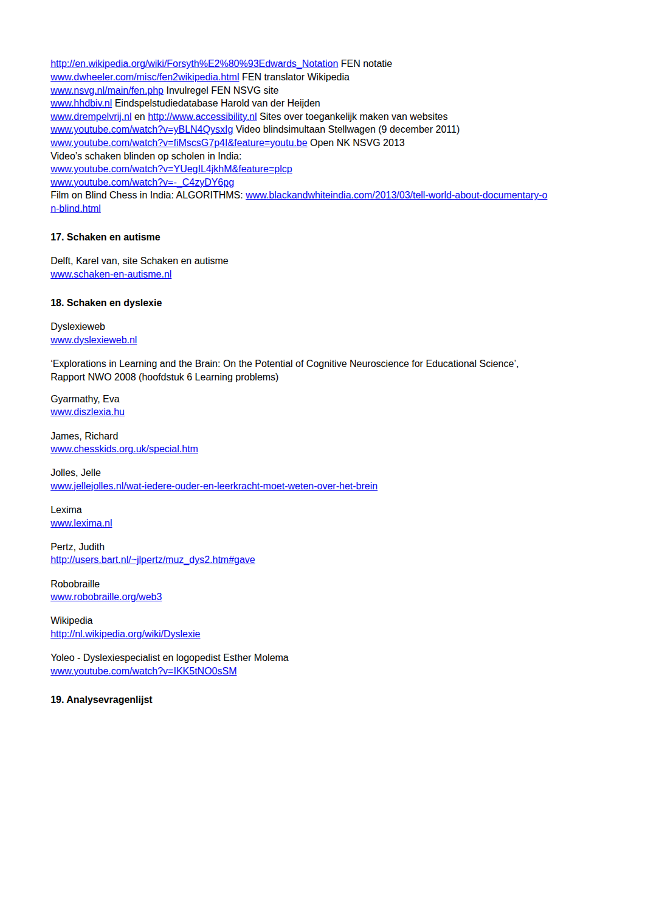http://en.wikipedia.org/wiki/Forsyth%E2%80%93Edwards_Notation FEN notatie
www.dwheeler.com/misc/fen2wikipedia.html FEN translator Wikipedia
www.nsvg.nl/main/fen.php Invulregel FEN NSVG site
www.hhdbiv.nl Eindspelstudiedatabase Harold van der Heijden
www.drempelvrij.nl en http://www.accessibility.nl Sites over toegankelijk maken van websites
www.youtube.com/watch?v=yBLN4QysxIg Video blindsimultaan Stellwagen (9 december 2011)
www.youtube.com/watch?v=fiMscsG7p4I&feature=youtu.be Open NK NSVG 2013
Video’s schaken blinden op scholen in India:
www.youtube.com/watch?v=YUegIL4jkhM&feature=plcp
www.youtube.com/watch?v=-_C4zyDY6pg
Film on Blind Chess in India: ALGORITHMS: www.blackandwhiteindia.com/2013/03/tell-world-about-documentary-on-blind.html
17. Schaken en autisme
Delft, Karel van, site Schaken en autisme
www.schaken-en-autisme.nl
18. Schaken en dyslexie
Dyslexieweb
www.dyslexieweb.nl
‘Explorations in Learning and the Brain: On the Potential of Cognitive Neuroscience for Educational Science’, Rapport NWO 2008 (hoofdstuk 6 Learning problems)
Gyarmathy, Eva
www.diszlexia.hu
James, Richard
www.chesskids.org.uk/special.htm
Jolles, Jelle
www.jellejolles.nl/wat-iedere-ouder-en-leerkracht-moet-weten-over-het-brein
Lexima
www.lexima.nl
Pertz, Judith
http://users.bart.nl/~jlpertz/muz_dys2.htm#gave
Robobraille
www.robobraille.org/web3
Wikipedia
http://nl.wikipedia.org/wiki/Dyslexie
Yoleo - Dyslexiespecialist en logopedist Esther Molema
www.youtube.com/watch?v=IKK5tNO0sSM
19. Analysevragenlijst